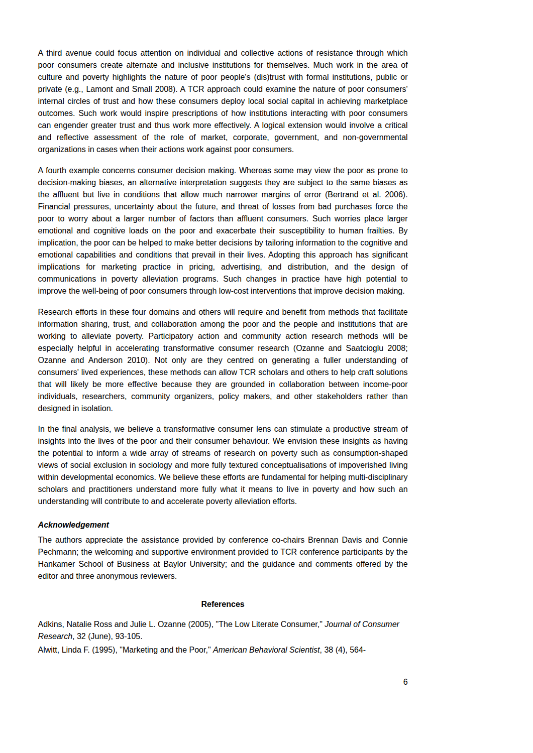A third avenue could focus attention on individual and collective actions of resistance through which poor consumers create alternate and inclusive institutions for themselves. Much work in the area of culture and poverty highlights the nature of poor people's (dis)trust with formal institutions, public or private (e.g., Lamont and Small 2008). A TCR approach could examine the nature of poor consumers' internal circles of trust and how these consumers deploy local social capital in achieving marketplace outcomes. Such work would inspire prescriptions of how institutions interacting with poor consumers can engender greater trust and thus work more effectively. A logical extension would involve a critical and reflective assessment of the role of market, corporate, government, and non-governmental organizations in cases when their actions work against poor consumers.
A fourth example concerns consumer decision making. Whereas some may view the poor as prone to decision-making biases, an alternative interpretation suggests they are subject to the same biases as the affluent but live in conditions that allow much narrower margins of error (Bertrand et al. 2006). Financial pressures, uncertainty about the future, and threat of losses from bad purchases force the poor to worry about a larger number of factors than affluent consumers. Such worries place larger emotional and cognitive loads on the poor and exacerbate their susceptibility to human frailties. By implication, the poor can be helped to make better decisions by tailoring information to the cognitive and emotional capabilities and conditions that prevail in their lives. Adopting this approach has significant implications for marketing practice in pricing, advertising, and distribution, and the design of communications in poverty alleviation programs. Such changes in practice have high potential to improve the well-being of poor consumers through low-cost interventions that improve decision making.
Research efforts in these four domains and others will require and benefit from methods that facilitate information sharing, trust, and collaboration among the poor and the people and institutions that are working to alleviate poverty. Participatory action and community action research methods will be especially helpful in accelerating transformative consumer research (Ozanne and Saatcioglu 2008; Ozanne and Anderson 2010). Not only are they centred on generating a fuller understanding of consumers' lived experiences, these methods can allow TCR scholars and others to help craft solutions that will likely be more effective because they are grounded in collaboration between income-poor individuals, researchers, community organizers, policy makers, and other stakeholders rather than designed in isolation.
In the final analysis, we believe a transformative consumer lens can stimulate a productive stream of insights into the lives of the poor and their consumer behaviour. We envision these insights as having the potential to inform a wide array of streams of research on poverty such as consumption-shaped views of social exclusion in sociology and more fully textured conceptualisations of impoverished living within developmental economics. We believe these efforts are fundamental for helping multi-disciplinary scholars and practitioners understand more fully what it means to live in poverty and how such an understanding will contribute to and accelerate poverty alleviation efforts.
Acknowledgement
The authors appreciate the assistance provided by conference co-chairs Brennan Davis and Connie Pechmann; the welcoming and supportive environment provided to TCR conference participants by the Hankamer School of Business at Baylor University; and the guidance and comments offered by the editor and three anonymous reviewers.
References
Adkins, Natalie Ross and Julie L. Ozanne (2005), "The Low Literate Consumer," Journal of Consumer Research, 32 (June), 93-105.
Alwitt, Linda F. (1995), "Marketing and the Poor," American Behavioral Scientist, 38 (4), 564-
6